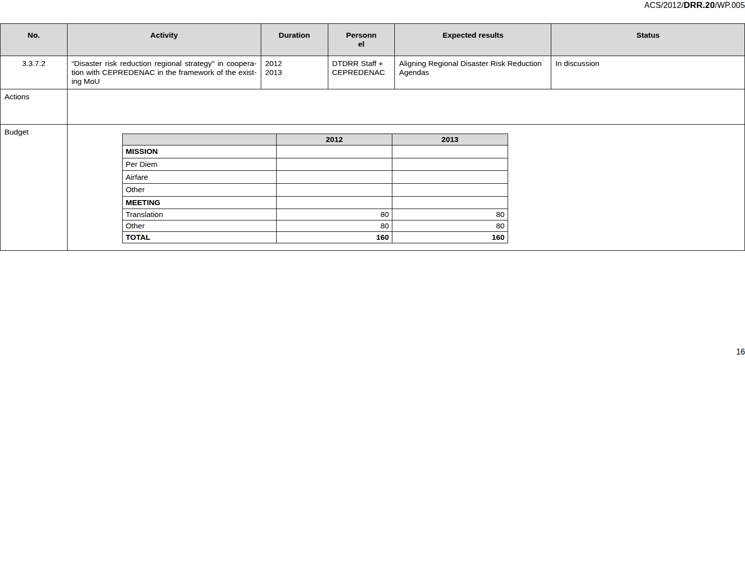ACS/2012/DRR.20/WP.005
| No. | Activity | Duration | Personn el | Expected results | Status |
| --- | --- | --- | --- | --- | --- |
| 3.3.7.2 | “Disaster risk reduction regional strategy” in cooperation with CEPREDENAC in the framework of the existing MoU | 2012 2013 | DTDRR Staff + CEPREDENAC | Aligning Regional Disaster Risk Reduction Agendas | In discussion |
| Actions | |
| Budget | / / 2012 / 2013 / / --- / --- / --- / / MISSION / / / / Per Diem / / / / Airfare / / / / Other / / / / MEETING / / / / Translation / 80 / 80 / / Other / 80 / 80 / / TOTAL / 160 / 160 / |
16